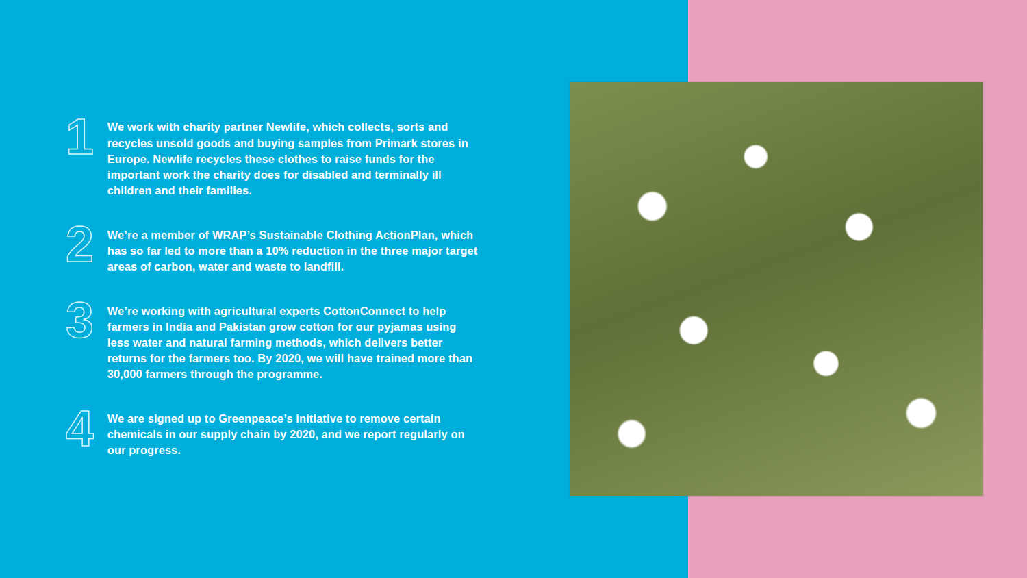1
We work with charity partner Newlife, which collects, sorts and recycles unsold goods and buying samples from Primark stores in Europe. Newlife recycles these clothes to raise funds for the important work the charity does for disabled and terminally ill children and their families.
2
We’re a member of WRAP’s Sustainable Clothing ActionPlan, which has so far led to more than a 10% reduction in the three major target areas of carbon, water and waste to landfill.
3
We’re working with agricultural experts CottonConnect to help farmers in India and Pakistan grow cotton for our pyjamas using less water and natural farming methods, which delivers better returns for the farmers too. By 2020, we will have trained more than 30,000 farmers through the programme.
4
We are signed up to Greenpeace’s initiative to remove certain chemicals in our supply chain by 2020, and we report regularly on our progress.